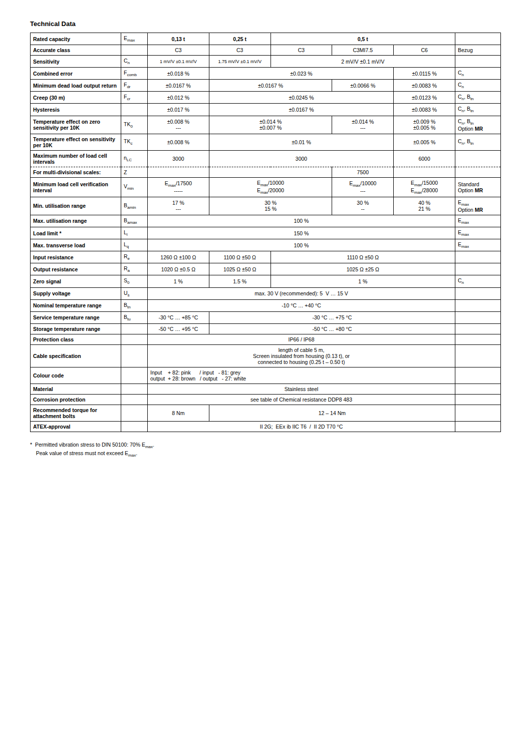Technical Data
| Rated capacity | E max | 0,13 t | 0,25 t | 0,5 t | |
| Accurate class | | C3 | C3 | C3 | C3MI7.5 | C6 | Bezug |
| Sensitivity | C n | 1 mV/V ±0.1 mV/V | 1.75 mV/V ±0.1 mV/V | 2 mV/V ±0.1 mV/V | |
| Combined error | F comb | ±0.018 % | ±0.023 % | ±0.0115 % | C n |
| Minimum dead load output return | F dr | ±0.0167 % | ±0.0167 % | ±0.0066 % | ±0.0083 % | C n |
| Creep (30 m) | F cr | ±0.012 % | ±0.0245 % | ±0.0123 % | C n , B tn |
| Hysteresis | | ±0.017 % | ±0.0167 % | ±0.0083 % | C n , B tn |
| Temperature effect on zero sensitivity per 10K | TK 0 | ±0.008 % --- | ±0.014 % ±0.007 % | ±0.014 % --- | ±0.009 % ±0.005 % | C n , B tn Option MR |
| Temperature effect on sensitivity per 10K | TK c | ±0.008 % | ±0.01 % | ±0.005 % | C n , B tn |
| Maximum number of load cell intervals | n LC | 3000 | 3000 | 6000 | |
| For multi-divisional scales: | Z | | | 7500 | | |
| Minimum load cell verification interval | V min | E max /17500 ----- | E max /10000 E max /20000 | E max /10000 --- | E max /15000 E max /28000 | Standard Option MR |
| Min. utilisation range | B amin | 17 % --- | 30 % 15 % | 30 % -- | 40 % 21 % | E max Option MR |
| Max. utilisation range | B amax | 100 % | E max |
| Load limit * | L l | 150 % | E max |
| Max. transverse load | L q | 100 % | E max |
| Input resistance | R e | 1260 Ω ±100 Ω | 1100 Ω ±50 Ω | 1110 Ω ±50 Ω | |
| Output resistance | R a | 1020 Ω ±0.5 Ω | 1025 Ω ±50 Ω | 1025 Ω ±25 Ω | |
| Zero signal | S 0 | 1 % | 1.5 % | 1 % | C n |
| Supply voltage | U s | max. 30 V (recommended): 5 V … 15 V | |
| Nominal temperature range | B tn | -10 °C … +40 °C | |
| Service temperature range | B tu | -30 °C … +85 °C | -30 °C … +75 °C | |
| Storage temperature range | | -50 °C … +95 °C | -50 °C … +80 °C | |
| Protection class | | IP66 / IP68 | |
| Cable specification | | length of cable 5 m, Screen insulated from housing (0.13 t), or connected to housing (0.25 t – 0.50 t) | |
| Colour code | | Input + 82: pink / input - 81: grey output + 28: brown / output - 27: white | |
| Material | | Stainless steel | |
| Corrosion protection | | see table of Chemical resistance DDP8 483 | |
| Recommended torque for attachment bolts | | 8 Nm | 12 – 14 Nm | |
| ATEX-approval | | II 2G; EEx ib IIC T6 / II 2D T70 °C | |
* Permitted vibration stress to DIN 50100: 70% Emax.
Peak value of stress must not exceed Emax.